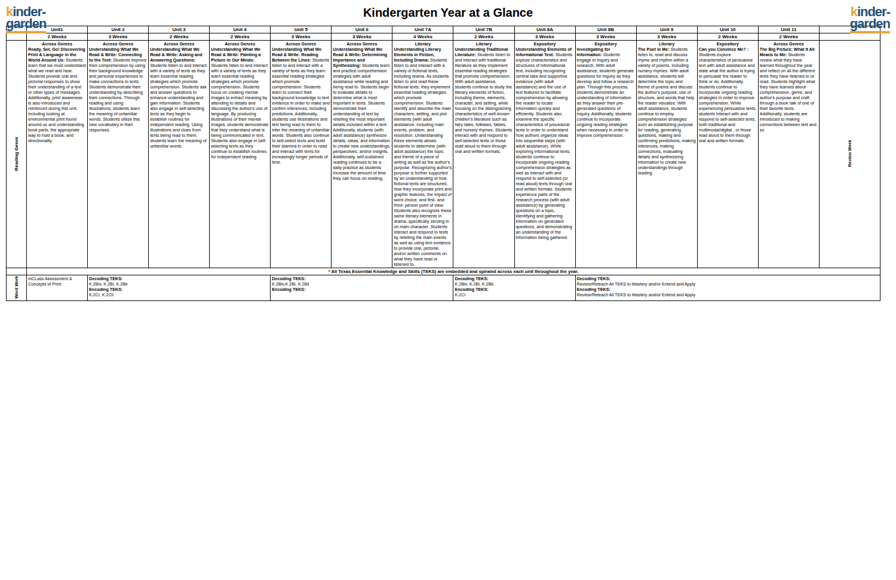kinder-
garden
kinder-
garden
Kindergarten Year at a Glance
| | Unit1 | Unit 2 | Unit 3 | Unit 4 | Unit 5 | Unit 6 | Unit 7A | Unit 7B | Unit 8A | Unit 8B | Unit 9 | Unit 10 | Unit 11 | |
| --- | --- | --- | --- | --- | --- | --- | --- | --- | --- | --- | --- | --- | --- | --- |
| | 2 Weeks | 3 Weeks | 2 Weeks | 2 Weeks | 3 Weeks | 3 Weeks | 4 Weeks | 2 Weeks | 3 Weeks | 3 Weeks | 3 Weeks | 2 Weeks | 2 Weeks | |
| Reading Genre | Across Genres Ready, Set, Go! Discovering Print & Language in the World Around Us: Students learn that we must understand what we read and hear. Students provide oral and pictorial responses to show their understanding of a text or other types of messages. Additionally, print awareness is also introduced and reinforced during this unit, including looking at environmental print found around us and understanding book parts, the appropriate way to hold a book, and directionality | Across Genres Understanding What We Read & Write: Connecting to the Text: Students improve their comprehension by using their background knowledge and personal experiences to make connections to texts. Students demonstrate their understanding by describing their connections. Through reading and using illustrations, students learn the meaning of unfamiliar words. Students utilize this new vocabulary in their responses. | Across Genres Understanding What We Read & Write: Asking and Answering Questions: Students listen to and interact with a variety of texts as they learn essential reading strategies which promote comprehension. Students ask and answer questions to enhance understanding and gain information. Students also engage in self-selecting texts as they begin to establish routines for independent reading. Using illustrations and clues from texts being read to them, students learn the meaning of unfamiliar words. | Across Genres Understanding What We Read & Write: Painting a Picture in Our Minds: Students listen to and interact with a variety of texts as they learn essential reading strategies which promote comprehension. Students focus on creating mental images to extract meaning by attending to details and discussing the author's use of language. By producing illustrations of their mental images, students demonstrate that they understand what is being communicated in text. Students also engage in self-selecting texts as they continue to establish routines for independent reading. | Across Genres Understanding What We Read & Write: Reading Between the Lines: Students listen to and interact with a variety of texts as they learn essential reading strategies which promote comprehension. Students learn to connect their background knowledge to text evidence in order to make and confirm inferences, including predictions. Additionally, students use illustrations and text being read to them to infer the meaning of unfamiliar words. Students also continue to self-select texts and build their stamina in order to read and interact with texts for increasingly longer periods of time. | Across Genres Understanding What We Read & Write: Determining Importance and Synthesizing: Students learn and practice comprehension strategies with adult assistance while reading and being read to. Students begin to evaluate details to determine what is most important in texts. Students demonstrate their understanding of text by retelling the most important details included within a text. Additionally, students (with adult assistance) synthesize details, ideas, and information to create new understandings, perspectives, and/or insights. Additionally, self-sustained reading continues to be a daily practice as students increase the amount of time they can focus on reading. | Literary Understanding Literary Elements in Fiction, Including Drama: Students listen to and interact with a variety of fictional texts, including drama. As students listen to and read these fictional texts, they implement essential reading strategies which promote comprehension. Students identify and describe the main characters, setting, and plot elements (with adult assistance, including main events, problem, and resolution. Understanding these elements allows students to determine (with adult assistance) the topic and theme of a piece of writing as well as the author's purpose. Recognizing author's purpose is further supported by an understanding of how fictional texts are structured, how they incorporate print and graphic features, the impact of word choice, and first- and third- person point of view. Students also recognize these same literary elements in drama, specifically zeroing in on main character. Students interact and respond to texts by retelling the main events as well as using text evidence to provide oral, pictorial, and/or written comments on what they have read or listened to. | Literary Understanding Traditional Literature: Students listen to and interact with traditional literature as they implement essential reading strategies that promote comprehension. With adult assistance, students continue to study the literary elements of fiction, including theme, elements, character, and setting, while focusing on the distinguishing characteristics of well-known children's literature such as fairy tales, folktales, fables, and nursery rhymes. Students interact with and respond to self-selected texts or those read aloud to them through oral and written formats. | Expository Understanding Elements of Informational Text: Students explore characteristics and structures of informational text, including recognizing central idea and supportive evidence (with adult assistance) and the use of text features to facilitate comprehension by allowing the reader to locate information quickly and efficiently. Students also examine the specific characteristics of procedural texts in order to understand how authors organize ideas into sequential steps (with adult assistance). While exploring informational texts, students continue to incorporate ongoing reading comprehension strategies as well as interact with and respond to self-selected (or read aloud) texts through oral and written formats. Students experience parts of the research process (with adult assistance) by generating questions on a topic, identifying and gathering information on generated questions, and demonstrating an understanding of the information being gathered. | Expository Investigating for Information: Students engage in inquiry and research. With adult assistance, students generate questions for inquiry as they develop and follow a research plan. Through this process, students demonstrate an understanding of information as they answer their pre-generated questions of inquiry. Additionally, students continue to incorporate ongoing reading strategies when necessary in order to improve comprehension. | Literary The Poet in Me: Students listen to, read and discuss rhyme and rhythm within a variety of poems, including nursery rhymes. With adult assistance, students will determine the topic and theme of poems and discuss the author's purpose, use of structure, and words that help the reader visualize. With adult assistance, students continue to employ comprehension strategies such as establishing purpose for reading, generating questions, making and confirming predictions, making inferences, making connections, evaluating details and synthesizing information to create new understandings through reading. | Expository Can you Convince Me? : Students explore characteristics of persuasive text with adult assistance and state what the author is trying to persuade the reader to think or do. Additionally, students continue to incorporate ongoing reading strategies in order to improve comprehension. While experiencing persuasive texts, students interact with and respond to self-selected texts, both traditional and multimodal/digital , or those read aloud to them through oral and written formats. | Across Genres The Big Picture: What It All Means to Me: Students review what they have learned throughout the year and reflect on all the different texts they have listened to or read. Students highlight what they have learned about comprehension, genre, and author's purpose and craft through a book talk of one of their favorite texts. Additionally, students are introduced to making connections between text and so | Review Week |
| | * All Texas Essential Knowledge and Skills (TEKS) are embedded and spiraled across each unit throughout the year. |
| Word Work | mCLass Assessment & Concepts of Print | Decoding TEKS: K.2Biv, K.2Bi, K.2Bii Encoding TEKS: K.2Ci, K.2Cii | Decoding TEKS: K.2Biv,K.2Bi, K.2Bii Encoding TEKS: | Decoding TEKS: K.2Biv, K.2Bi, K.2Bii, Encoding TEKS: K.2Ci | Decoding TEKS: Review/Reteach All TEKS to Mastery and/or Extend and Apply Encoding TEKS: Review/Reteach All TEKS to Mastery and/or Extend and Apply |